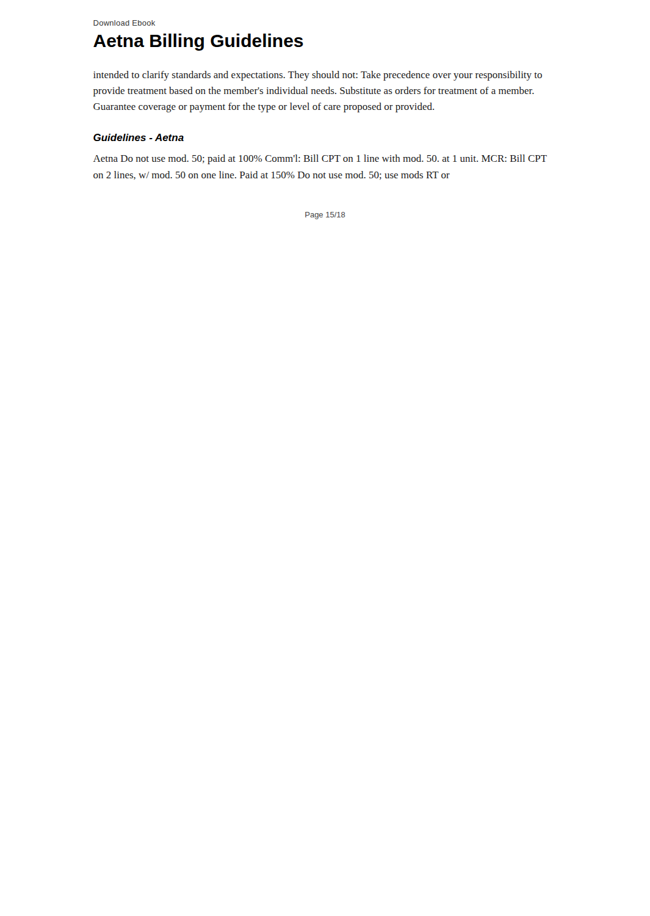Download Ebook
Aetna Billing Guidelines
intended to clarify standards and expectations. They should not: Take precedence over your responsibility to provide treatment based on the member's individual needs. Substitute as orders for treatment of a member. Guarantee coverage or payment for the type or level of care proposed or provided.
Guidelines - Aetna
Aetna Do not use mod. 50; paid at 100% Comm'l: Bill CPT on 1 line with mod. 50. at 1 unit. MCR: Bill CPT on 2 lines, w/ mod. 50 on one line. Paid at 150% Do not use mod. 50; use mods RT or
Page 15/18